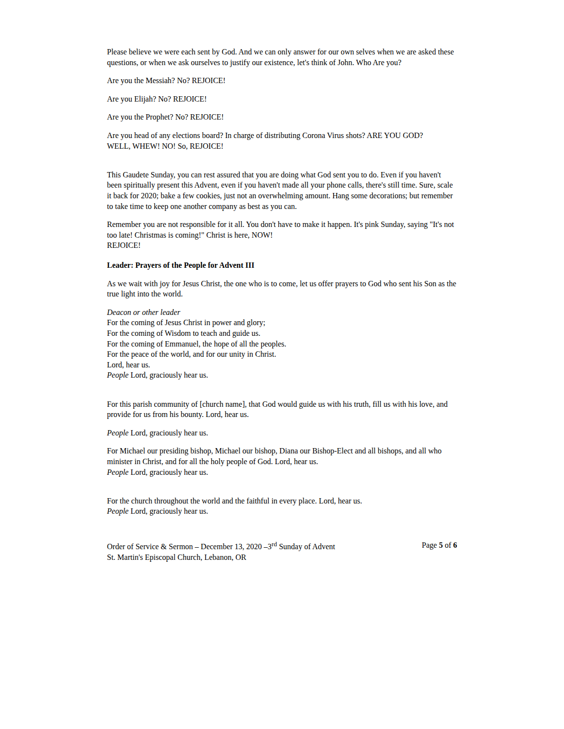Please believe we were each sent by God. And we can only answer for our own selves when we are asked these questions, or when we ask ourselves to justify our existence, let's think of John. Who Are you?
Are you the Messiah? No? REJOICE!
Are you Elijah? No? REJOICE!
Are you the Prophet? No? REJOICE!
Are you head of any elections board? In charge of distributing Corona Virus shots? ARE YOU GOD?
WELL, WHEW! NO! So, REJOICE!
This Gaudete Sunday, you can rest assured that you are doing what God sent you to do. Even if you haven't been spiritually present this Advent, even if you haven't made all your phone calls, there's still time. Sure, scale it back for 2020; bake a few cookies, just not an overwhelming amount. Hang some decorations; but remember to take time to keep one another company as best as you can.
Remember you are not responsible for it all. You don't have to make it happen. It's pink Sunday, saying "It's not too late! Christmas is coming!" Christ is here, NOW!
REJOICE!
Leader: Prayers of the People for Advent III
As we wait with joy for Jesus Christ, the one who is to come, let us offer prayers to God who sent his Son as the true light into the world.
Deacon or other leader
For the coming of Jesus Christ in power and glory;
For the coming of Wisdom to teach and guide us.
For the coming of Emmanuel, the hope of all the peoples.
For the peace of the world, and for our unity in Christ.
Lord, hear us.
People Lord, graciously hear us.
For this parish community of [church name], that God would guide us with his truth, fill us with his love, and provide for us from his bounty. Lord, hear us.
People Lord, graciously hear us.
For Michael our presiding bishop, Michael our bishop, Diana our Bishop-Elect and all bishops, and all who minister in Christ, and for all the holy people of God. Lord, hear us.
People Lord, graciously hear us.
For the church throughout the world and the faithful in every place. Lord, hear us.
People Lord, graciously hear us.
Order of Service & Sermon – December 13, 2020 –3rd Sunday of Advent
St. Martin's Episcopal Church, Lebanon, OR
Page 5 of 6